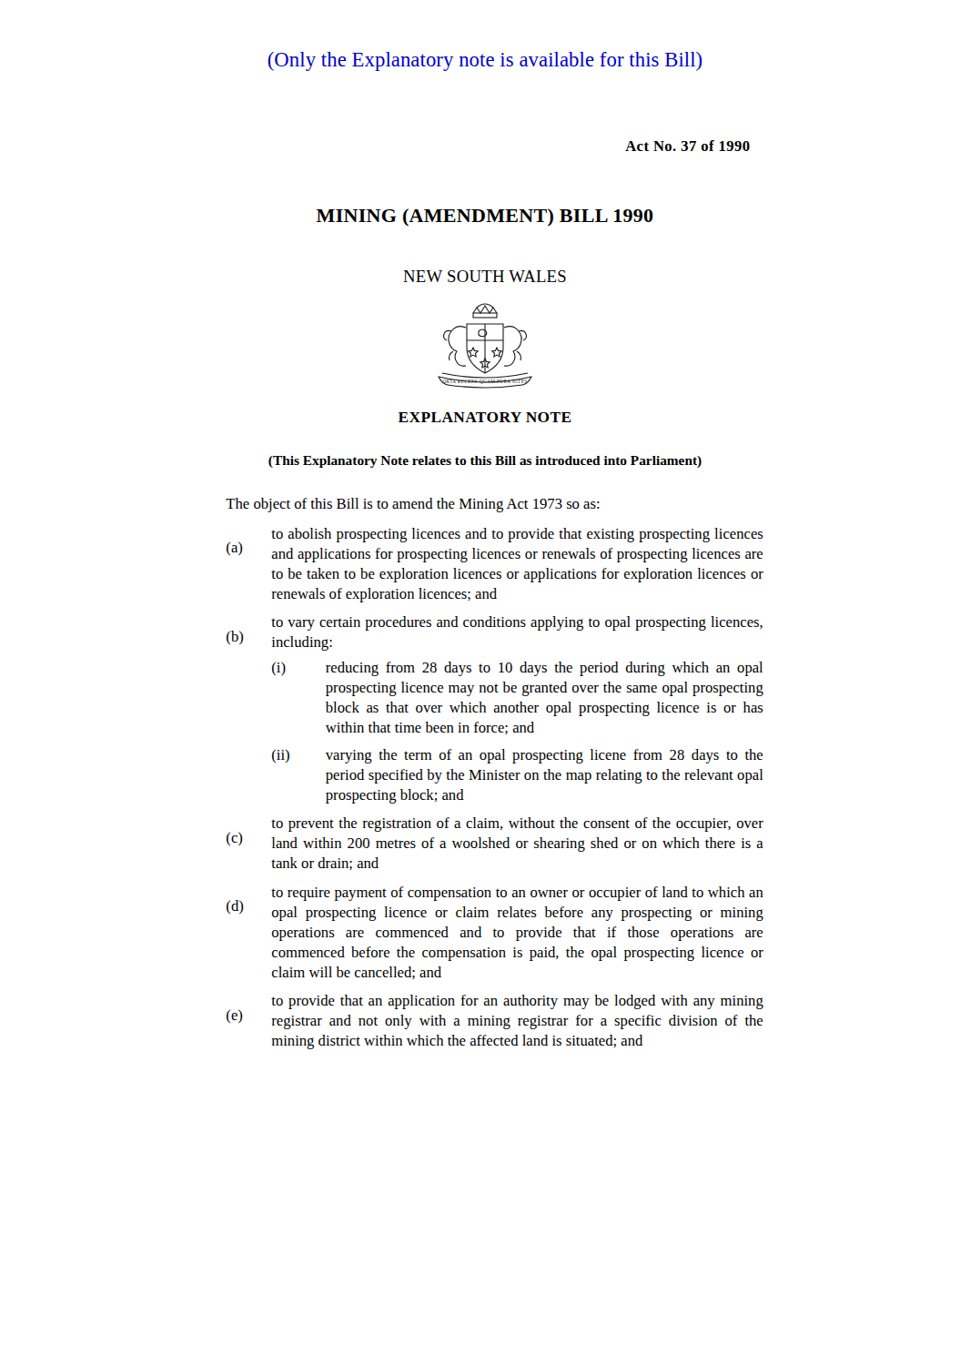(Only the Explanatory note is available for this Bill)
Act No. 37 of 1990
MINING (AMENDMENT) BILL 1990
NEW SOUTH WALES
Coat of arms of New South Wales ORTA RECENS QUAM PURA NITES
EXPLANATORY NOTE
(This Explanatory Note relates to this Bill as introduced into Parliament)
The object of this Bill is to amend the Mining Act 1973 so as:
(a) to abolish prospecting licences and to provide that existing prospecting licences and applications for prospecting licences or renewals of prospecting licences are to be taken to be exploration licences or applications for exploration licences or renewals of exploration licences; and
(b) to vary certain procedures and conditions applying to opal prospecting licences, including:
(i) reducing from 28 days to 10 days the period during which an opal prospecting licence may not be granted over the same opal prospecting block as that over which another opal prospecting licence is or has within that time been in force; and
(ii) varying the term of an opal prospecting licene from 28 days to the period specified by the Minister on the map relating to the relevant opal prospecting block; and
(c) to prevent the registration of a claim, without the consent of the occupier, over land within 200 metres of a woolshed or shearing shed or on which there is a tank or drain; and
(d) to require payment of compensation to an owner or occupier of land to which an opal prospecting licence or claim relates before any prospecting or mining operations are commenced and to provide that if those operations are commenced before the compensation is paid, the opal prospecting licence or claim will be cancelled; and
(e) to provide that an application for an authority may be lodged with any mining registrar and not only with a mining registrar for a specific division of the mining district within which the affected land is situated; and